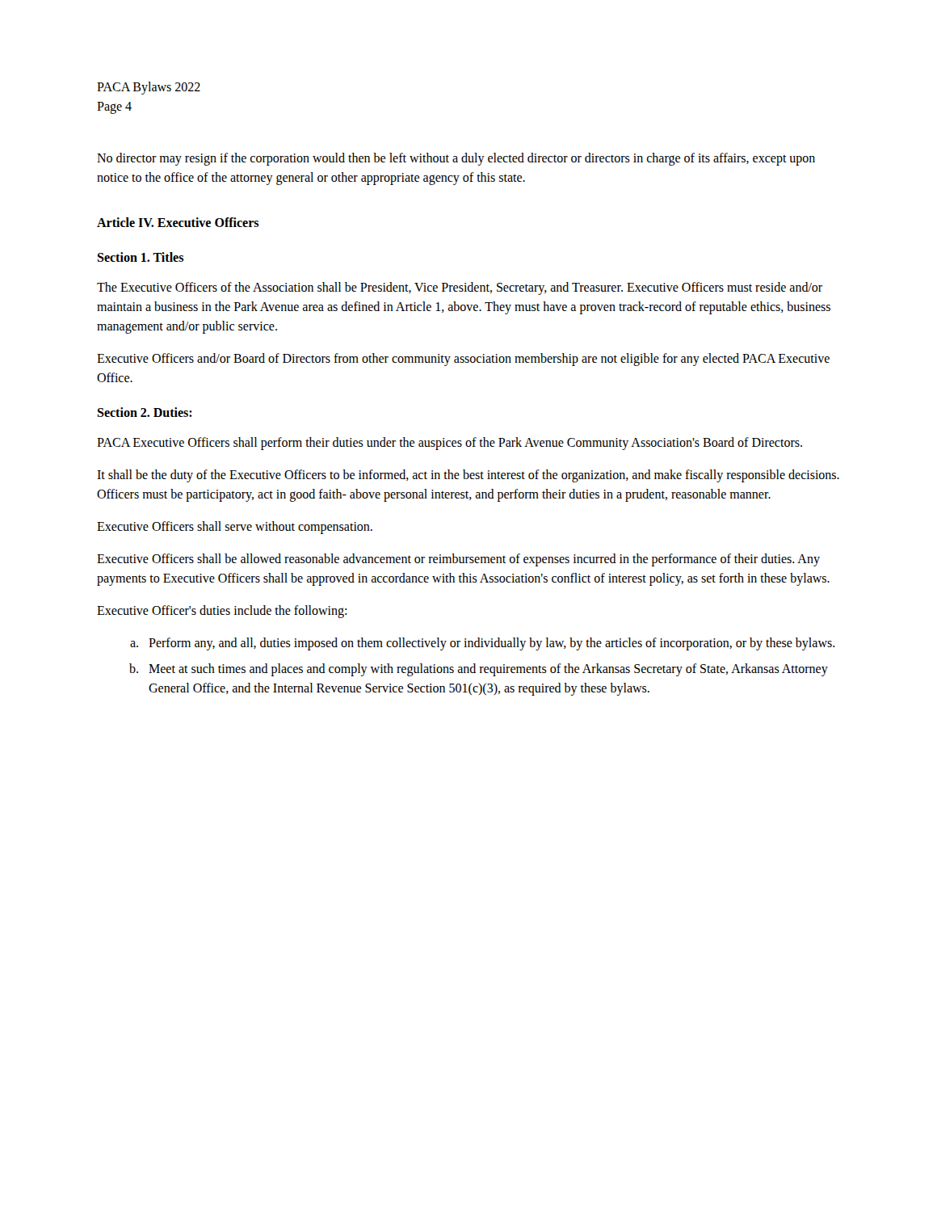PACA Bylaws 2022
Page 4
No director may resign if the corporation would then be left without a duly elected director or directors in charge of its affairs, except upon notice to the office of the attorney general or other appropriate agency of this state.
Article IV. Executive Officers
Section 1. Titles
The Executive Officers of the Association shall be President, Vice President, Secretary, and Treasurer. Executive Officers must reside and/or maintain a business in the Park Avenue area as defined in Article 1, above. They must have a proven track-record of reputable ethics, business management and/or public service.
Executive Officers and/or Board of Directors from other community association membership are not eligible for any elected PACA Executive Office.
Section 2. Duties:
PACA Executive Officers shall perform their duties under the auspices of the Park Avenue Community Association's Board of Directors.
It shall be the duty of the Executive Officers to be informed, act in the best interest of the organization, and make fiscally responsible decisions. Officers must be participatory, act in good faith- above personal interest, and perform their duties in a prudent, reasonable manner.
Executive Officers shall serve without compensation.
Executive Officers shall be allowed reasonable advancement or reimbursement of expenses incurred in the performance of their duties. Any payments to Executive Officers shall be approved in accordance with this Association's conflict of interest policy, as set forth in these bylaws.
Executive Officer's duties include the following:
Perform any, and all, duties imposed on them collectively or individually by law, by the articles of incorporation, or by these bylaws.
Meet at such times and places and comply with regulations and requirements of the Arkansas Secretary of State, Arkansas Attorney General Office, and the Internal Revenue Service Section 501(c)(3), as required by these bylaws.